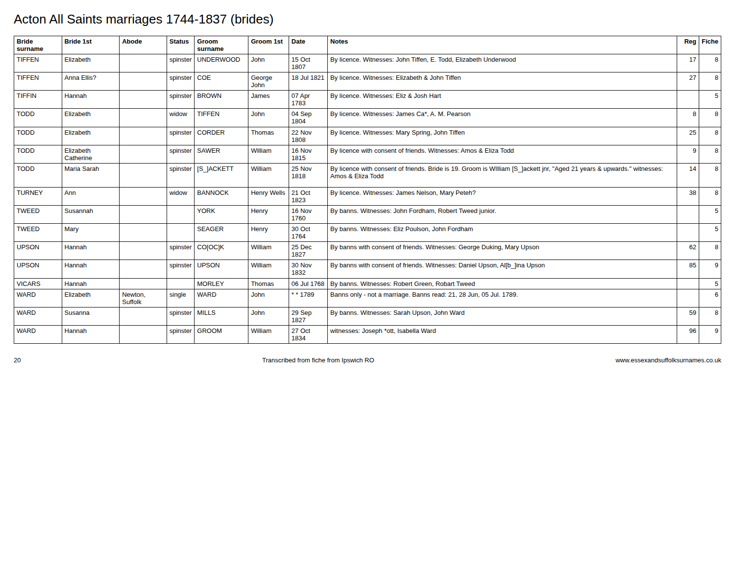Acton All Saints marriages 1744-1837 (brides)
| Bride surname | Bride 1st | Abode | Status | Groom surname | Groom 1st | Date | Notes | Reg | Fiche |
| --- | --- | --- | --- | --- | --- | --- | --- | --- | --- |
| TIFFEN | Elizabeth | | spinster | UNDERWOOD | John | 15 Oct 1807 | By licence. Witnesses: John Tiffen, E. Todd, Elizabeth Underwood | 17 | 8 |
| TIFFEN | Anna Ellis? | | spinster | COE | George John | 18 Jul 1821 | By licence. Witnesses: Elizabeth & John Tiffen | 27 | 8 |
| TIFFIN | Hannah | | spinster | BROWN | James | 07 Apr 1783 | By licence. Witnesses: Eliz & Josh Hart | | 5 |
| TODD | Elizabeth | | widow | TIFFEN | John | 04 Sep 1804 | By licence. Witnesses: James Ca*, A. M. Pearson | 8 | 8 |
| TODD | Elizabeth | | spinster | CORDER | Thomas | 22 Nov 1808 | By licence. Witnesses: Mary Spring, John Tiffen | 25 | 8 |
| TODD | Elizabeth Catherine | | spinster | SAWER | William | 16 Nov 1815 | By licence with consent of friends. Witnesses: Amos & Eliza Todd | 9 | 8 |
| TODD | Maria Sarah | | spinster | [S_]ACKETT | William | 25 Nov 1818 | By licence with consent of friends. Bride is 19. Groom is WIlliam [S_]ackett jnr, "Aged 21 years & upwards." witnesses: Amos & Eliza Todd | 14 | 8 |
| TURNEY | Ann | | widow | BANNOCK | Henry Wells | 21 Oct 1823 | By licence. Witnesses: James Nelson, Mary Peteh? | 38 | 8 |
| TWEED | Susannah | | | YORK | Henry | 16 Nov 1760 | By banns. Witnesses: John Fordham, Robert Tweed junior. | | 5 |
| TWEED | Mary | | | SEAGER | Henry | 30 Oct 1764 | By banns. Witnesses: Eliz Poulson, John Fordham | | 5 |
| UPSON | Hannah | | spinster | CO[OC]K | William | 25 Dec 1827 | By banns with consent of friends. Witnesses: George Duking, Mary Upson | 62 | 8 |
| UPSON | Hannah | | spinster | UPSON | William | 30 Nov 1832 | By banns with consent of friends. Witnesses: Daniel Upson, Al[b_]ina Upson | 85 | 9 |
| VICARS | Hannah | | | MORLEY | Thomas | 06 Jul 1768 | By banns. Witnesses: Robert Green, Robart Tweed | | 5 |
| WARD | Elizabeth | Newton, Suffolk | single | WARD | John | * * 1789 | Banns only - not a marriage. Banns read: 21, 28 Jun, 05 Jul. 1789. | | 6 |
| WARD | Susanna | | spinster | MILLS | John | 29 Sep 1827 | By banns. Witnesses: Sarah Upson, John Ward | 59 | 8 |
| WARD | Hannah | | spinster | GROOM | William | 27 Oct 1834 | witnesses: Joseph *ott, Isabella Ward | 96 | 9 |
20
Transcribed from fiche from Ipswich RO
www.essexandsuffolksurnames.co.uk